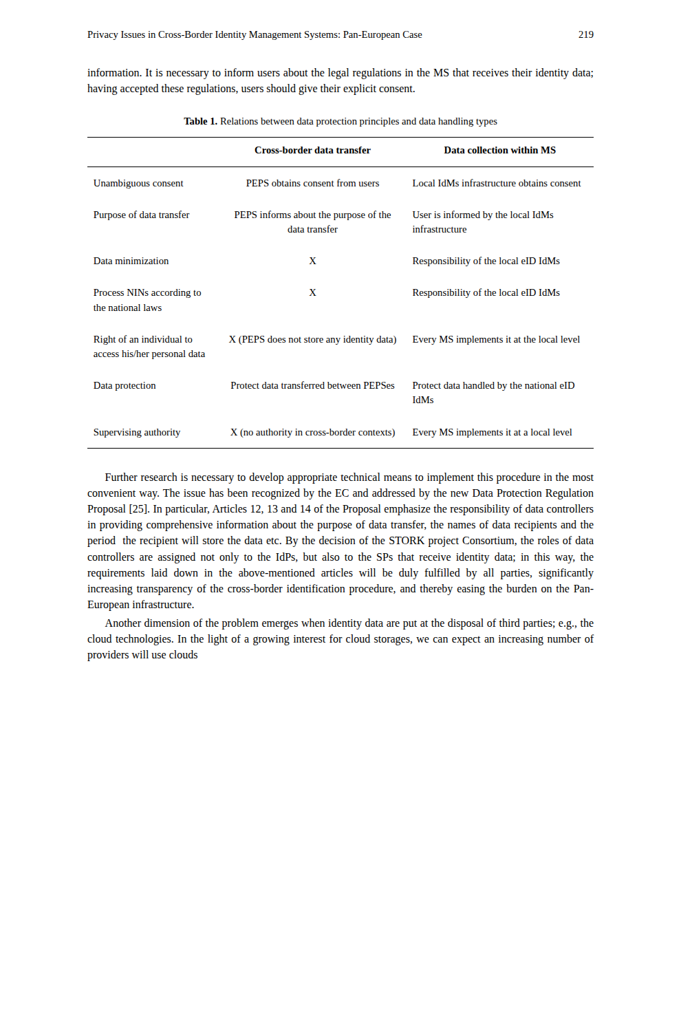Privacy Issues in Cross-Border Identity Management Systems: Pan-European Case 219
information. It is necessary to inform users about the legal regulations in the MS that receives their identity data; having accepted these regulations, users should give their explicit consent.
Table 1. Relations between data protection principles and data handling types
| | Cross-border data transfer | Data collection within MS |
| --- | --- | --- |
| Unambiguous consent | PEPS obtains consent from users | Local IdMs infrastructure obtains consent |
| Purpose of data transfer | PEPS informs about the purpose of the data transfer | User is informed by the local IdMs infrastructure |
| Data minimization | X | Responsibility of the local eID IdMs |
| Process NINs according to the national laws | X | Responsibility of the local eID IdMs |
| Right of an individual to access his/her personal data | X (PEPS does not store any identity data) | Every MS implements it at the local level |
| Data protection | Protect data transferred between PEPSes | Protect data handled by the national eID IdMs |
| Supervising authority | X (no authority in cross-border contexts) | Every MS implements it at a local level |
Further research is necessary to develop appropriate technical means to implement this procedure in the most convenient way. The issue has been recognized by the EC and addressed by the new Data Protection Regulation Proposal [25]. In particular, Articles 12, 13 and 14 of the Proposal emphasize the responsibility of data controllers in providing comprehensive information about the purpose of data transfer, the names of data recipients and the period the recipient will store the data etc. By the decision of the STORK project Consortium, the roles of data controllers are assigned not only to the IdPs, but also to the SPs that receive identity data; in this way, the requirements laid down in the above-mentioned articles will be duly fulfilled by all parties, significantly increasing transparency of the cross-border identification procedure, and thereby easing the burden on the Pan-European infrastructure.
Another dimension of the problem emerges when identity data are put at the disposal of third parties; e.g., the cloud technologies. In the light of a growing interest for cloud storages, we can expect an increasing number of providers will use clouds